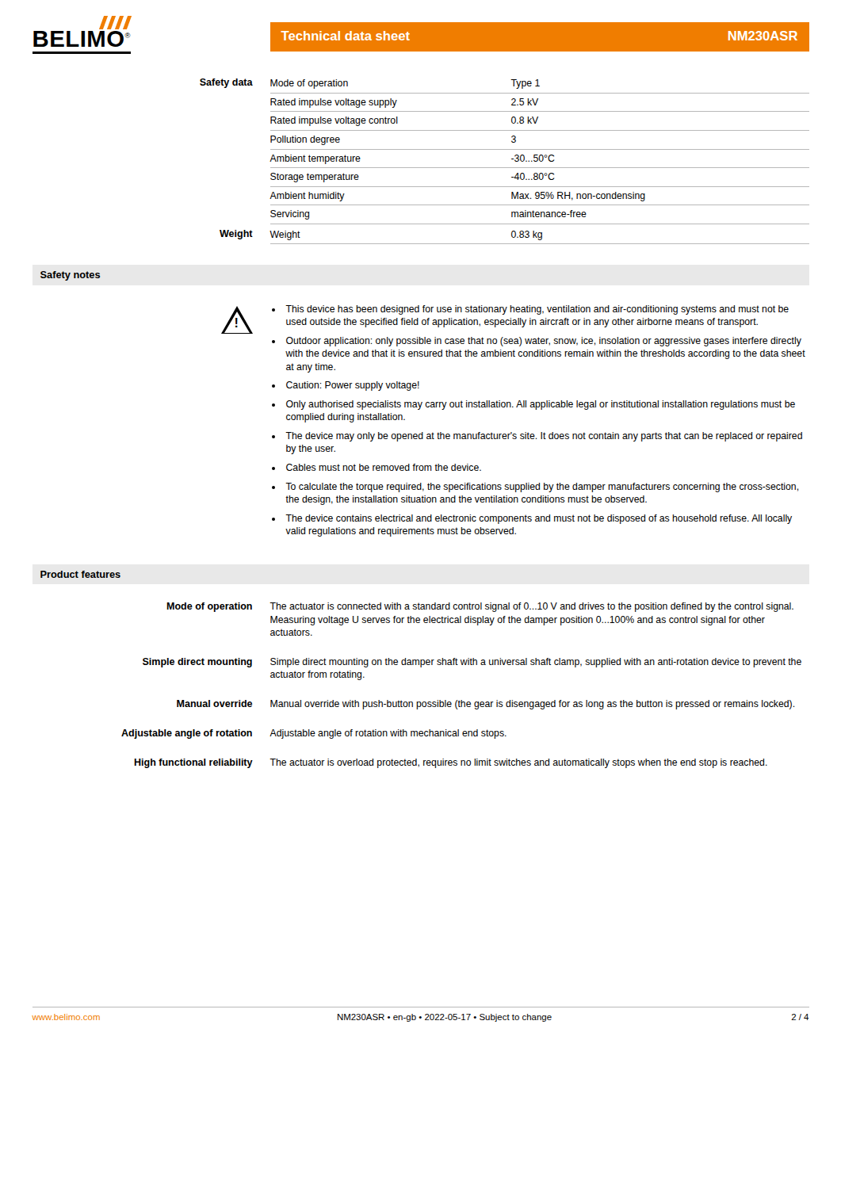BELIMO®
Technical data sheet NM230ASR
Safety data
| Mode of operation | Type 1 |
| Rated impulse voltage supply | 2.5 kV |
| Rated impulse voltage control | 0.8 kV |
| Pollution degree | 3 |
| Ambient temperature | -30...50°C |
| Storage temperature | -40...80°C |
| Ambient humidity | Max. 95% RH, non-condensing |
| Servicing | maintenance-free |
Weight
| Weight | 0.83 kg |
Safety notes
!
This device has been designed for use in stationary heating, ventilation and air-conditioning systems and must not be used outside the specified field of application, especially in aircraft or in any other airborne means of transport.
Outdoor application: only possible in case that no (sea) water, snow, ice, insolation or aggressive gases interfere directly with the device and that it is ensured that the ambient conditions remain within the thresholds according to the data sheet at any time.
Caution: Power supply voltage!
Only authorised specialists may carry out installation. All applicable legal or institutional installation regulations must be complied during installation.
The device may only be opened at the manufacturer's site. It does not contain any parts that can be replaced or repaired by the user.
Cables must not be removed from the device.
To calculate the torque required, the specifications supplied by the damper manufacturers concerning the cross-section, the design, the installation situation and the ventilation conditions must be observed.
The device contains electrical and electronic components and must not be disposed of as household refuse. All locally valid regulations and requirements must be observed.
Product features
Mode of operation
The actuator is connected with a standard control signal of 0...10 V and drives to the position defined by the control signal. Measuring voltage U serves for the electrical display of the damper position 0...100% and as control signal for other actuators.
Simple direct mounting
Simple direct mounting on the damper shaft with a universal shaft clamp, supplied with an anti-rotation device to prevent the actuator from rotating.
Manual override
Manual override with push-button possible (the gear is disengaged for as long as the button is pressed or remains locked).
Adjustable angle of rotation
Adjustable angle of rotation with mechanical end stops.
High functional reliability
The actuator is overload protected, requires no limit switches and automatically stops when the end stop is reached.
www.belimo.com
NM230ASR • en-gb • 2022-05-17 • Subject to change
2 / 4